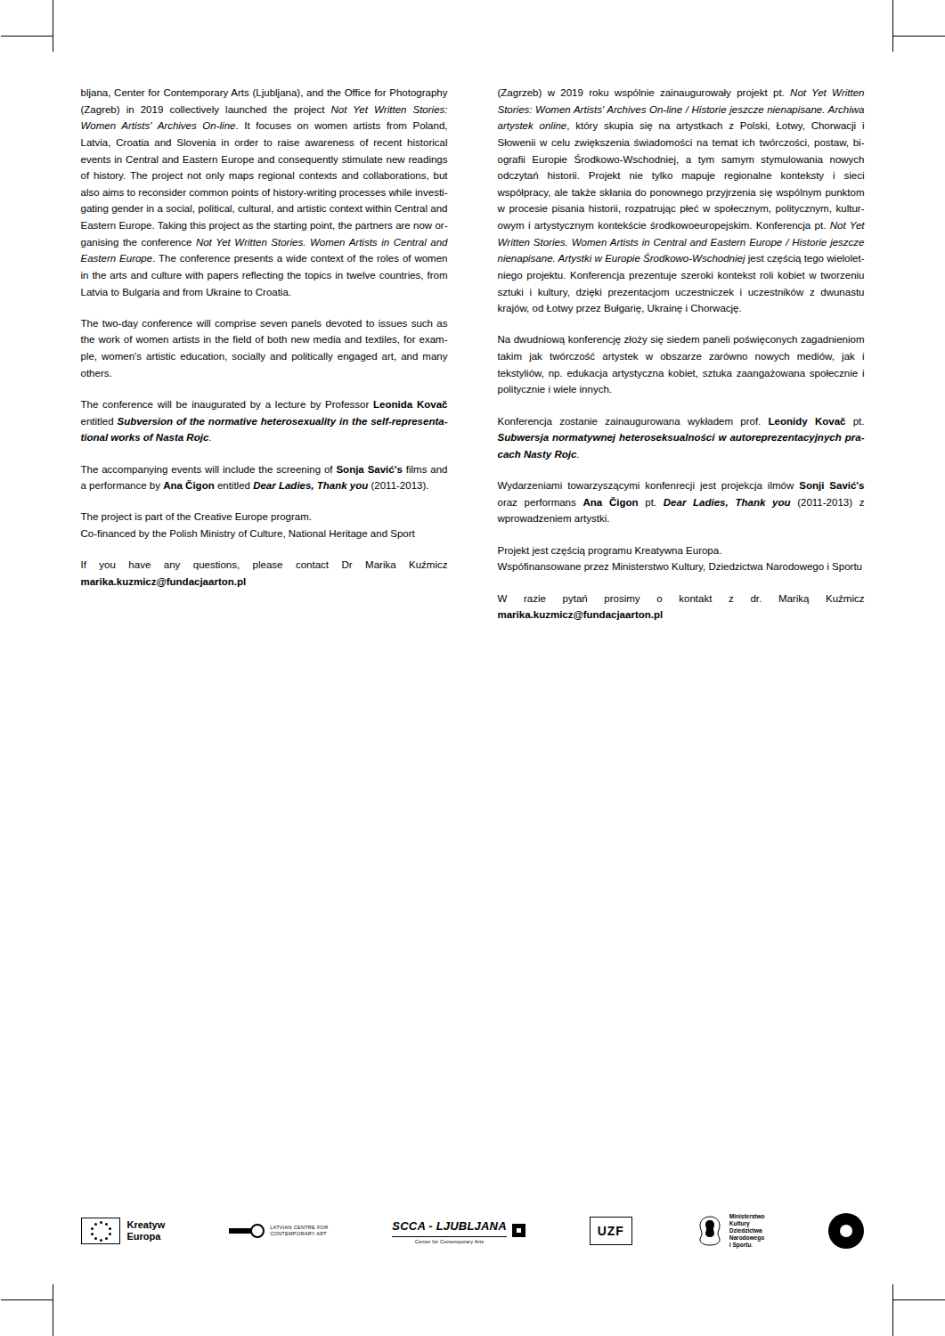bljana, Center for Contemporary Arts (Ljubljana), and the Office for Photography (Zagreb) in 2019 collectively launched the project Not Yet Written Stories: Women Artists' Archives On-line. It focuses on women artists from Poland, Latvia, Croatia and Slovenia in order to raise awareness of recent historical events in Central and Eastern Europe and consequently stimulate new readings of history. The project not only maps regional contexts and collaborations, but also aims to reconsider common points of history-writing processes while investigating gender in a social, political, cultural, and artistic context within Central and Eastern Europe. Taking this project as the starting point, the partners are now organising the conference Not Yet Written Stories. Women Artists in Central and Eastern Europe. The conference presents a wide context of the roles of women in the arts and culture with papers reflecting the topics in twelve countries, from Latvia to Bulgaria and from Ukraine to Croatia.
The two-day conference will comprise seven panels devoted to issues such as the work of women artists in the field of both new media and textiles, for example, women's artistic education, socially and politically engaged art, and many others.
The conference will be inaugurated by a lecture by Professor Leonida Kovač entitled Subversion of the normative heterosexuality in the self-representational works of Nasta Rojc.
The accompanying events will include the screening of Sonja Savić's films and a performance by Ana Čigon entitled Dear Ladies, Thank you (2011-2013).
The project is part of the Creative Europe program.
Co-financed by the Polish Ministry of Culture, National Heritage and Sport
If you have any questions, please contact Dr Marika Kuźmicz marika.kuzmicz@fundacjaarton.pl
(Zagrzeb) w 2019 roku wspólnie zainaugurowały projekt pt. Not Yet Written Stories: Women Artists' Archives On-line / Historie jeszcze nienapisane. Archiwa artystek online, który skupia się na artystkach z Polski, Łotwy, Chorwacji i Słowenii w celu zwiększenia świadomości na temat ich twórczości, postaw, biografii Europie Środkowo-Wschodniej, a tym samym stymulowania nowych odczytań historii. Projekt nie tylko mapuje regionalne konteksty i sieci współpracy, ale także skłania do ponownego przyjrzenia się wspólnym punktom w procesie pisania historii, rozpatrując płeć w społecznym, politycznym, kulturowym i artystycznym kontekście środkowoeuropejskim. Konferencja pt. Not Yet Written Stories. Women Artists in Central and Eastern Europe / Historie jeszcze nienapisane. Artystki w Europie Środkowo-Wschodniej jest częścią tego wieloletniego projektu. Konferencja prezentuje szeroki kontekst roli kobiet w tworzeniu sztuki i kultury, dzięki prezentacjom uczestniczek i uczestników z dwunastu krajów, od Łotwy przez Bułgarię, Ukrainę i Chorwację.
Na dwudniową konferencję złoży się siedem paneli poświęconych zagadnieniom takim jak twórczość artystek w obszarze zarówno nowych mediów, jak i tekstyliów, np. edukacja artystyczna kobiet, sztuka zaangażowana społecznie i politycznie i wiele innych.
Konferencja zostanie zainaugurowana wykładem prof. Leonidy Kovač pt. Subwersja normatywnej heteroseksualności w autoreprezentacyjnych pracach Nasty Rojc.
Wydarzeniami towarzyszącymi konfenrecji jest projekcja ilmów Sonji Savić's oraz performans Ana Čigon pt. Dear Ladies, Thank you (2011-2013) z wprowadzeniem artystki.
Projekt jest częścią programu Kreatywna Europa.
Wspófinansowane przez Ministerstwo Kultury, Dziedzictwa Narodowego i Sportu
W razie pytań prosimy o kontakt z dr. Mariką Kuźmicz marika.kuzmicz@fundacjaarton.pl
Kreatyw
Europa
Latvian Centre for
Contemporary Art
SCCA - LJUBLJANA Center for Contemporary Arts
UZF
Ministerstwo
Kultury
Dziedzictwa
Narodowego
i Sportu.